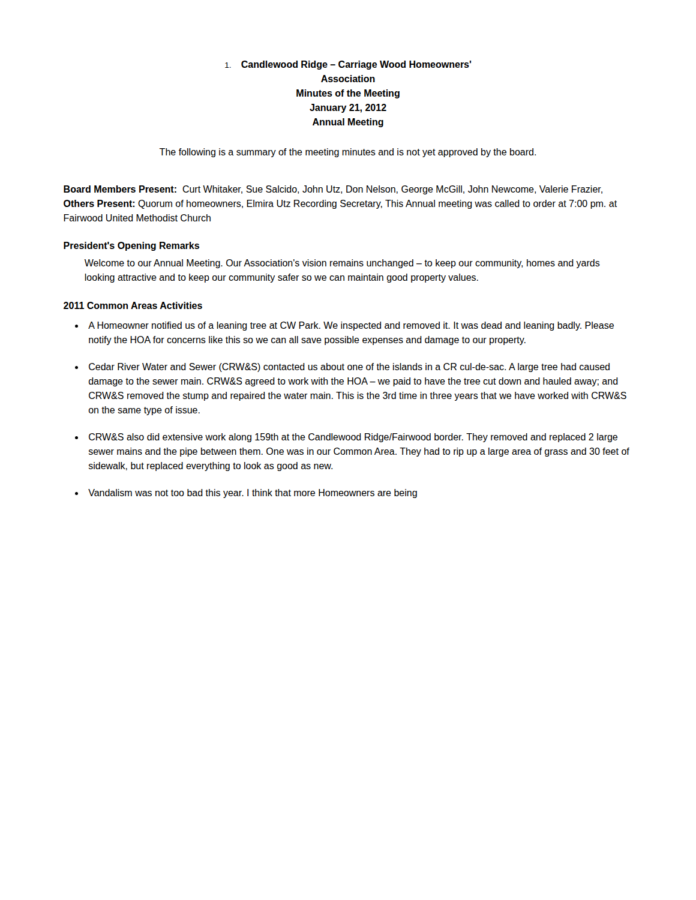1. Candlewood Ridge – Carriage Wood Homeowners' Association Minutes of the Meeting January 21, 2012 Annual Meeting
The following is a summary of the meeting minutes and is not yet approved by the board.
Board Members Present: Curt Whitaker, Sue Salcido, John Utz, Don Nelson, George McGill, John Newcome, Valerie Frazier,
Others Present: Quorum of homeowners, Elmira Utz Recording Secretary, This Annual meeting was called to order at 7:00 pm. at Fairwood United Methodist Church
President's Opening Remarks
Welcome to our Annual Meeting. Our Association's vision remains unchanged – to keep our community, homes and yards looking attractive and to keep our community safer so we can maintain good property values.
2011 Common Areas Activities
A Homeowner notified us of a leaning tree at CW Park. We inspected and removed it. It was dead and leaning badly. Please notify the HOA for concerns like this so we can all save possible expenses and damage to our property.
Cedar River Water and Sewer (CRW&S) contacted us about one of the islands in a CR cul-de-sac. A large tree had caused damage to the sewer main. CRW&S agreed to work with the HOA – we paid to have the tree cut down and hauled away; and CRW&S removed the stump and repaired the water main. This is the 3rd time in three years that we have worked with CRW&S on the same type of issue.
CRW&S also did extensive work along 159th at the Candlewood Ridge/Fairwood border. They removed and replaced 2 large sewer mains and the pipe between them. One was in our Common Area. They had to rip up a large area of grass and 30 feet of sidewalk, but replaced everything to look as good as new.
Vandalism was not too bad this year. I think that more Homeowners are being